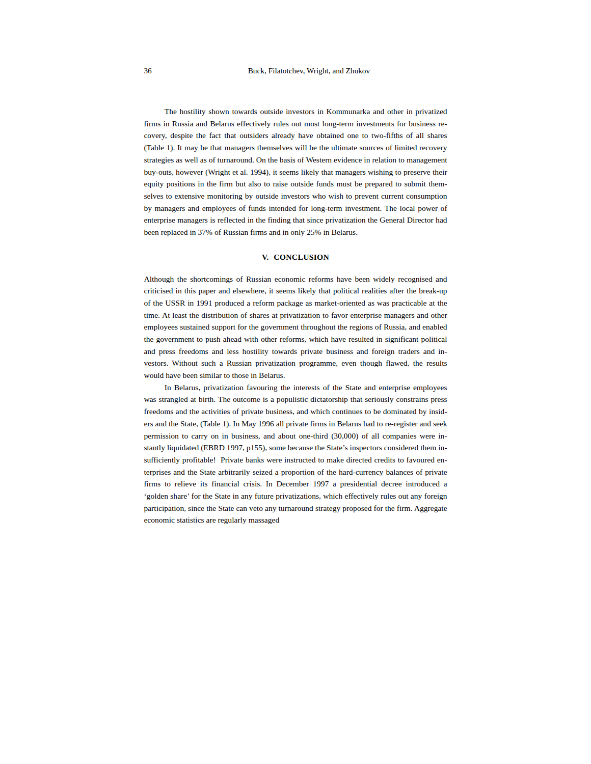36 Buck, Filatotchev, Wright, and Zhukov
The hostility shown towards outside investors in Kommunarka and other in privatized firms in Russia and Belarus effectively rules out most long-term investments for business recovery, despite the fact that outsiders already have obtained one to two-fifths of all shares (Table 1). It may be that managers themselves will be the ultimate sources of limited recovery strategies as well as of turnaround. On the basis of Western evidence in relation to management buy-outs, however (Wright et al. 1994), it seems likely that managers wishing to preserve their equity positions in the firm but also to raise outside funds must be prepared to submit themselves to extensive monitoring by outside investors who wish to prevent current consumption by managers and employees of funds intended for long-term investment. The local power of enterprise managers is reflected in the finding that since privatization the General Director had been replaced in 37% of Russian firms and in only 25% in Belarus.
V. CONCLUSION
Although the shortcomings of Russian economic reforms have been widely recognised and criticised in this paper and elsewhere, it seems likely that political realities after the break-up of the USSR in 1991 produced a reform package as market-oriented as was practicable at the time. At least the distribution of shares at privatization to favor enterprise managers and other employees sustained support for the government throughout the regions of Russia, and enabled the government to push ahead with other reforms, which have resulted in significant political and press freedoms and less hostility towards private business and foreign traders and investors. Without such a Russian privatization programme, even though flawed, the results would have been similar to those in Belarus.
In Belarus, privatization favouring the interests of the State and enterprise employees was strangled at birth. The outcome is a populistic dictatorship that seriously constrains press freedoms and the activities of private business, and which continues to be dominated by insiders and the State, (Table 1). In May 1996 all private firms in Belarus had to re-register and seek permission to carry on in business, and about one-third (30,000) of all companies were instantly liquidated (EBRD 1997, p155), some because the State’s inspectors considered them insufficiently profitable! Private banks were instructed to make directed credits to favoured enterprises and the State arbitrarily seized a proportion of the hard-currency balances of private firms to relieve its financial crisis. In December 1997 a presidential decree introduced a ‘golden share’ for the State in any future privatizations, which effectively rules out any foreign participation, since the State can veto any turnaround strategy proposed for the firm. Aggregate economic statistics are regularly massaged